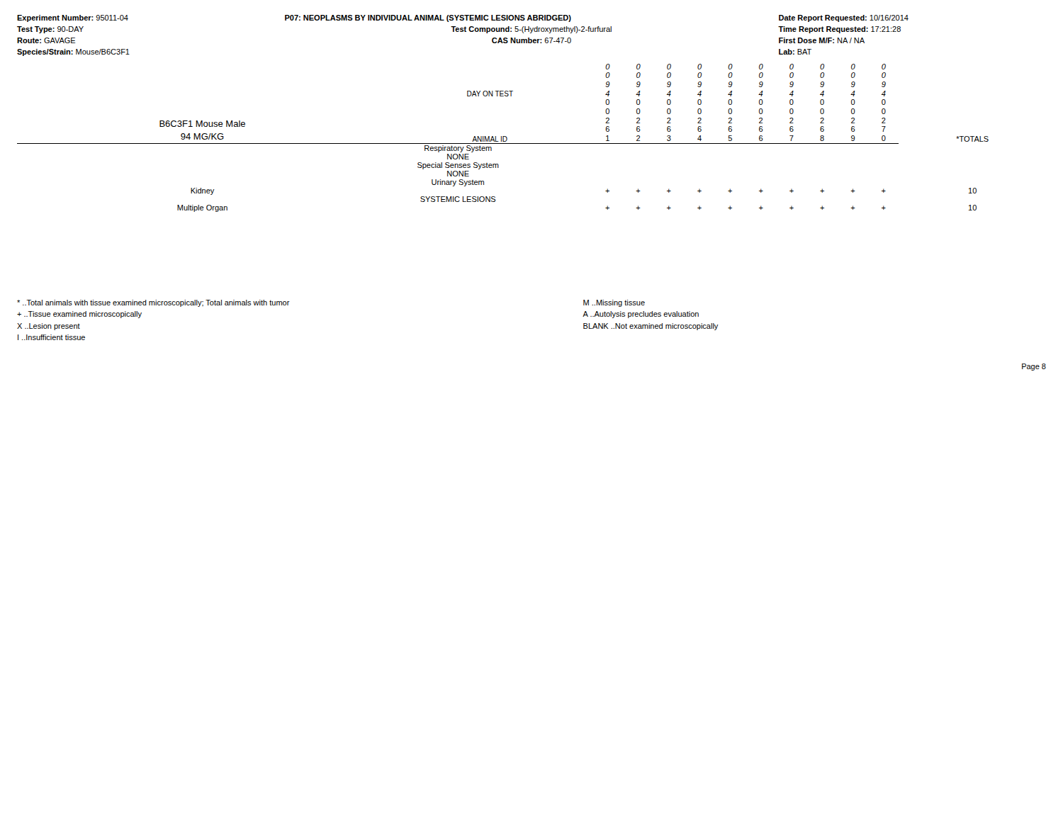| Experiment Number: 95011-04 | P07: NEOPLASMS BY INDIVIDUAL ANIMAL (SYSTEMIC LESIONS ABRIDGED) | Date Report Requested: 10/16/2014 |
| Test Type: 90-DAY | Test Compound: 5-(Hydroxymethyl)-2-furfural | Time Report Requested: 17:21:28 |
| Route: GAVAGE | CAS Number: 67-47-0 | First Dose M/F: NA / NA |
| Species/Strain: Mouse/B6C3F1 | | Lab: BAT |
| B6C3F1 Mouse Male 94 MG/KG | DAY ON TEST | 0 0 9 4 | 0 0 9 4 | 0 0 9 4 | 0 0 9 4 | 0 0 9 4 | 0 0 9 4 | 0 0 9 4 | 0 0 9 4 | 0 0 9 4 | 0 0 9 4 | |
| ANIMAL ID | 0 0 2 6 1 | 0 0 2 6 2 | 0 0 2 6 3 | 0 0 2 6 4 | 0 0 2 6 5 | 0 0 2 6 6 | 0 0 2 6 7 | 0 0 2 6 8 | 0 0 2 6 9 | 0 0 2 7 0 | *TOTALS |
| Respiratory System |
| NONE |
| Special Senses System |
| NONE |
| Urinary System |
| Kidney | | + | + | + | + | + | + | + | + | + | + | 10 |
| SYSTEMIC LESIONS |
| Multiple Organ | | + | + | + | + | + | + | + | + | + | + | 10 |
| * ..Total animals with tissue examined microscopically; Total animals with tumor | M ..Missing tissue |
| + ..Tissue examined microscopically | A ..Autolysis precludes evaluation |
| X ..Lesion present | BLANK ..Not examined microscopically |
| I ..Insufficient tissue | |
Page 8